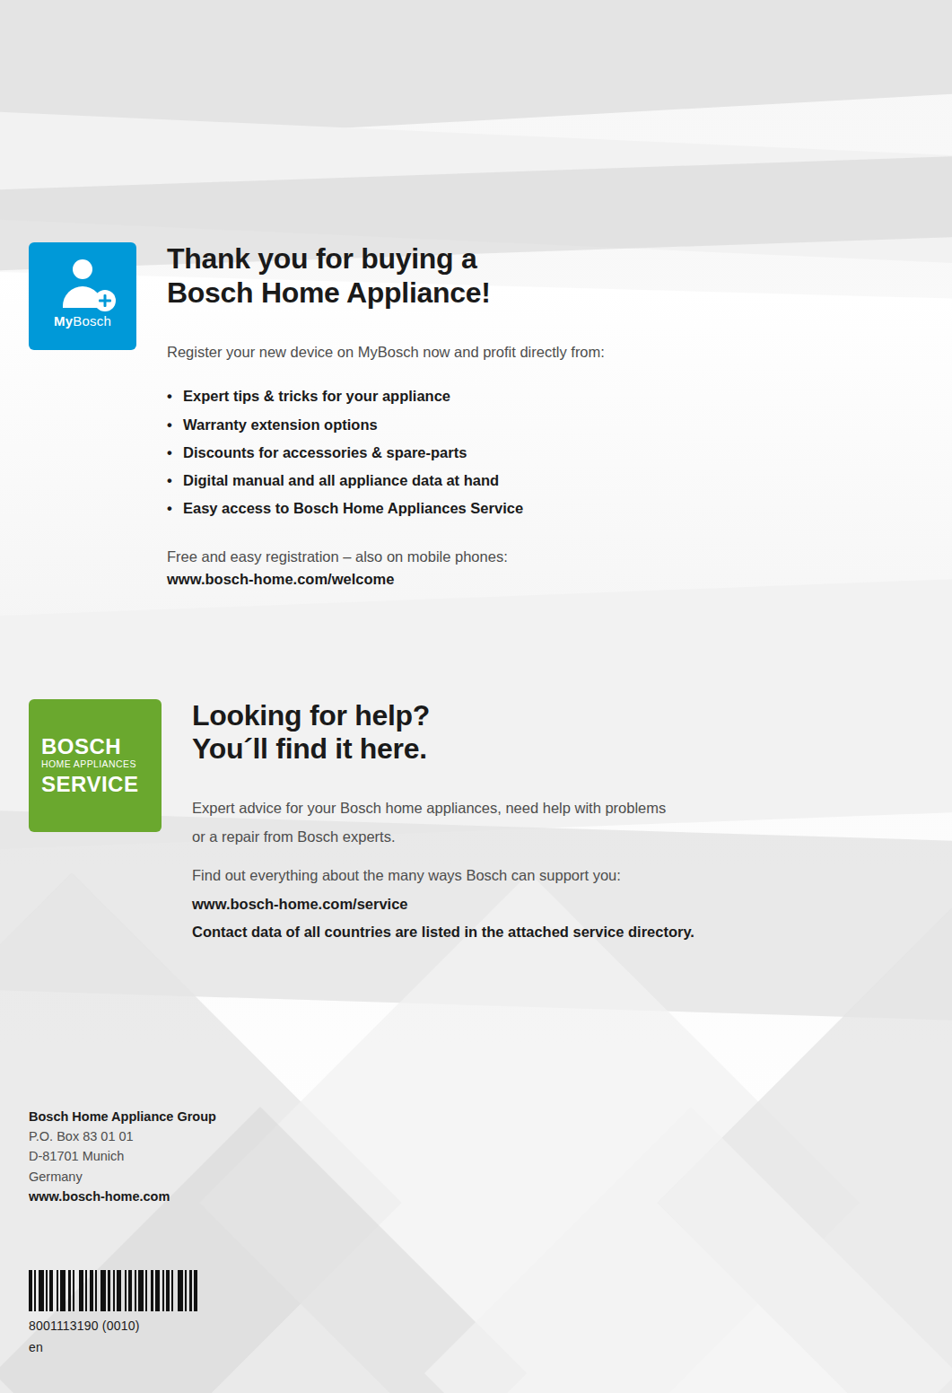MyBosch
Thank you for buying a
Bosch Home Appliance!
Register your new device on MyBosch now and profit directly from:
Expert tips & tricks for your appliance
Warranty extension options
Discounts for accessories & spare-parts
Digital manual and all appliance data at hand
Easy access to Bosch Home Appliances Service
Free and easy registration – also on mobile phones: www.bosch-home.com/welcome
BOSCH Home Appliances SERVICE
Looking for help?
You´ll find it here.
Expert advice for your Bosch home appliances, need help with problems
or a repair from Bosch experts.
Find out everything about the many ways Bosch can support you:
www.bosch-home.com/service
Contact data of all countries are listed in the attached service directory.
Bosch Home Appliance Group
P.O. Box 83 01 01
D-81701 Munich
Germany
www.bosch-home.com
8001113190 (0010) en